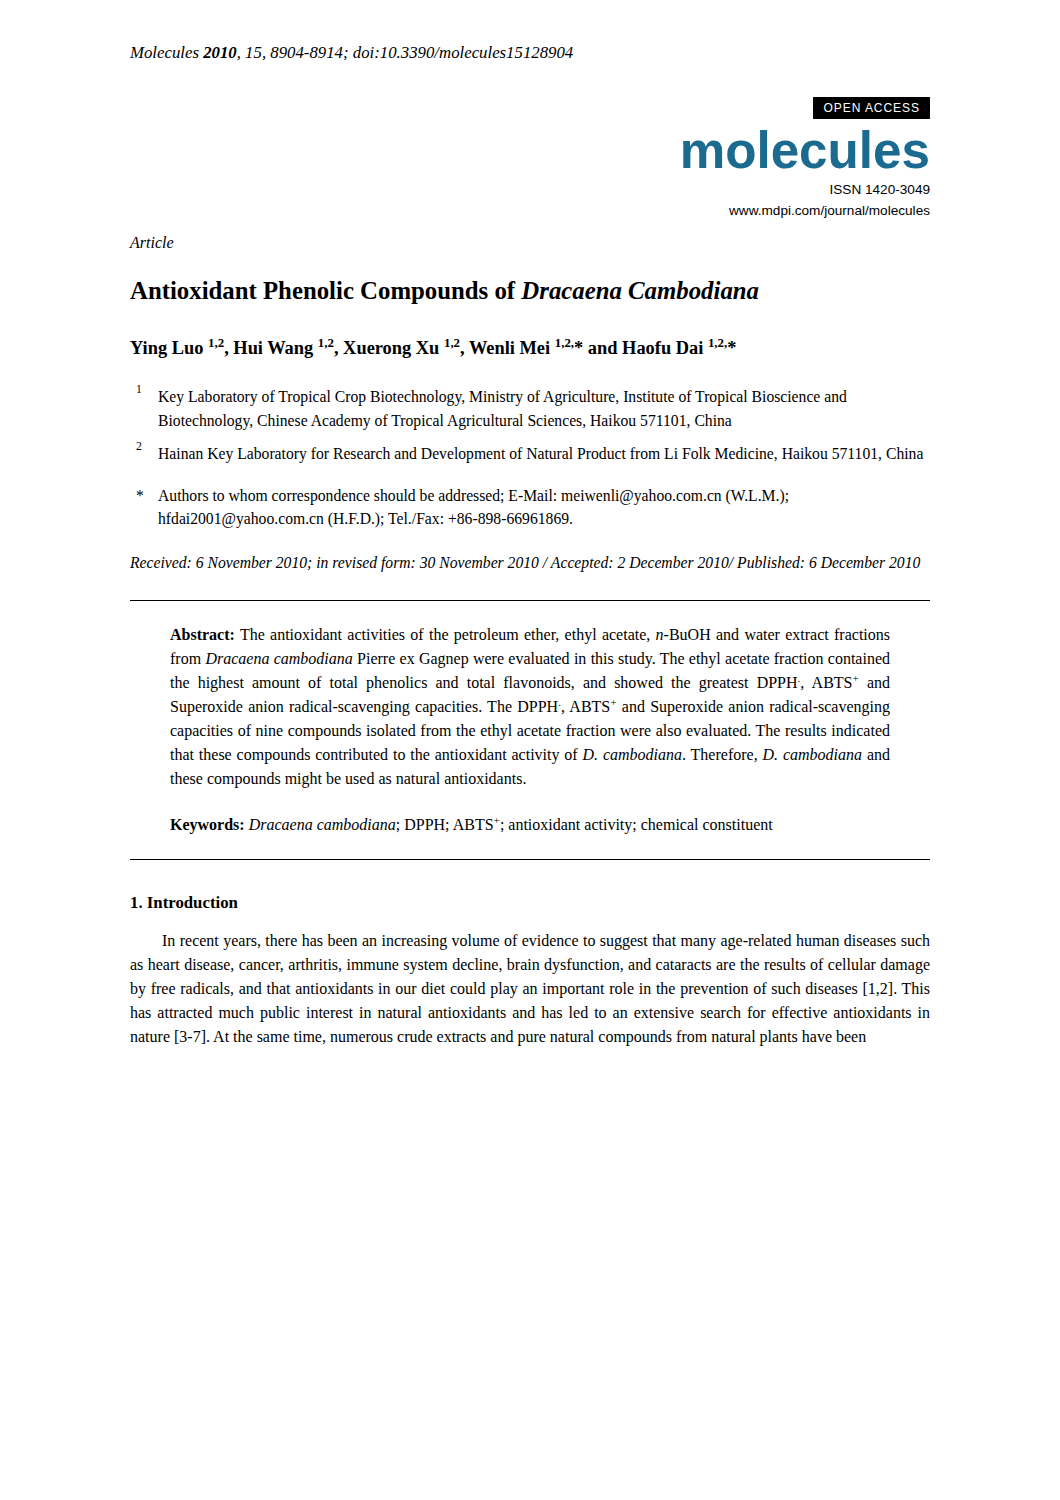Molecules 2010, 15, 8904-8914; doi:10.3390/molecules15128904
OPEN ACCESS
molecules
ISSN 1420-3049
www.mdpi.com/journal/molecules
Article
Antioxidant Phenolic Compounds of Dracaena Cambodiana
Ying Luo 1,2, Hui Wang 1,2, Xuerong Xu 1,2, Wenli Mei 1,2,* and Haofu Dai 1,2,*
Key Laboratory of Tropical Crop Biotechnology, Ministry of Agriculture, Institute of Tropical Bioscience and Biotechnology, Chinese Academy of Tropical Agricultural Sciences, Haikou 571101, China
Hainan Key Laboratory for Research and Development of Natural Product from Li Folk Medicine, Haikou 571101, China
Authors to whom correspondence should be addressed; E-Mail: meiwenli@yahoo.com.cn (W.L.M.); hfdai2001@yahoo.com.cn (H.F.D.); Tel./Fax: +86-898-66961869.
Received: 6 November 2010; in revised form: 30 November 2010 / Accepted: 2 December 2010/ Published: 6 December 2010
Abstract: The antioxidant activities of the petroleum ether, ethyl acetate, n-BuOH and water extract fractions from Dracaena cambodiana Pierre ex Gagnep were evaluated in this study. The ethyl acetate fraction contained the highest amount of total phenolics and total flavonoids, and showed the greatest DPPH., ABTS+ and Superoxide anion radical-scavenging capacities. The DPPH., ABTS+ and Superoxide anion radical-scavenging capacities of nine compounds isolated from the ethyl acetate fraction were also evaluated. The results indicated that these compounds contributed to the antioxidant activity of D. cambodiana. Therefore, D. cambodiana and these compounds might be used as natural antioxidants.
Keywords: Dracaena cambodiana; DPPH; ABTS+; antioxidant activity; chemical constituent
1. Introduction
In recent years, there has been an increasing volume of evidence to suggest that many age-related human diseases such as heart disease, cancer, arthritis, immune system decline, brain dysfunction, and cataracts are the results of cellular damage by free radicals, and that antioxidants in our diet could play an important role in the prevention of such diseases [1,2]. This has attracted much public interest in natural antioxidants and has led to an extensive search for effective antioxidants in nature [3-7]. At the same time, numerous crude extracts and pure natural compounds from natural plants have been